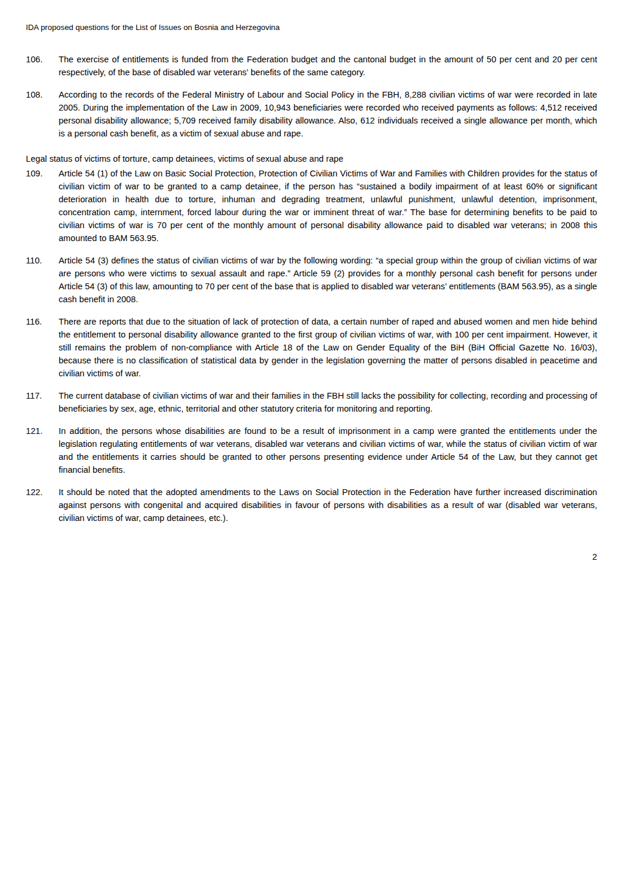IDA proposed questions for the List of Issues on Bosnia and Herzegovina
106.
The exercise of entitlements is funded from the Federation budget and the cantonal budget in the amount of 50 per cent and 20 per cent respectively, of the base of disabled war veterans’ benefits of the same category.
108.
According to the records of the Federal Ministry of Labour and Social Policy in the FBH, 8,288 civilian victims of war were recorded in late 2005. During the implementation of the Law in 2009, 10,943 beneficiaries were recorded who received payments as follows: 4,512 received personal disability allowance; 5,709 received family disability allowance. Also, 612 individuals received a single allowance per month, which is a personal cash benefit, as a victim of sexual abuse and rape.
Legal status of victims of torture, camp detainees, victims of sexual abuse and rape
109.
Article 54 (1) of the Law on Basic Social Protection, Protection of Civilian Victims of War and Families with Children provides for the status of civilian victim of war to be granted to a camp detainee, if the person has “sustained a bodily impairment of at least 60% or significant deterioration in health due to torture, inhuman and degrading treatment, unlawful punishment, unlawful detention, imprisonment, concentration camp, internment, forced labour during the war or imminent threat of war.” The base for determining benefits to be paid to civilian victims of war is 70 per cent of the monthly amount of personal disability allowance paid to disabled war veterans; in 2008 this amounted to BAM 563.95.
110.
Article 54 (3) defines the status of civilian victims of war by the following wording: “a special group within the group of civilian victims of war are persons who were victims to sexual assault and rape.” Article 59 (2) provides for a monthly personal cash benefit for persons under Article 54 (3) of this law, amounting to 70 per cent of the base that is applied to disabled war veterans’ entitlements (BAM 563.95), as a single cash benefit in 2008.
116.
There are reports that due to the situation of lack of protection of data, a certain number of raped and abused women and men hide behind the entitlement to personal disability allowance granted to the first group of civilian victims of war, with 100 per cent impairment. However, it still remains the problem of non-compliance with Article 18 of the Law on Gender Equality of the BiH (BiH Official Gazette No. 16/03), because there is no classification of statistical data by gender in the legislation governing the matter of persons disabled in peacetime and civilian victims of war.
117.
The current database of civilian victims of war and their families in the FBH still lacks the possibility for collecting, recording and processing of beneficiaries by sex, age, ethnic, territorial and other statutory criteria for monitoring and reporting.
121.
In addition, the persons whose disabilities are found to be a result of imprisonment in a camp were granted the entitlements under the legislation regulating entitlements of war veterans, disabled war veterans and civilian victims of war, while the status of civilian victim of war and the entitlements it carries should be granted to other persons presenting evidence under Article 54 of the Law, but they cannot get financial benefits.
122.
It should be noted that the adopted amendments to the Laws on Social Protection in the Federation have further increased discrimination against persons with congenital and acquired disabilities in favour of persons with disabilities as a result of war (disabled war veterans, civilian victims of war, camp detainees, etc.).
2